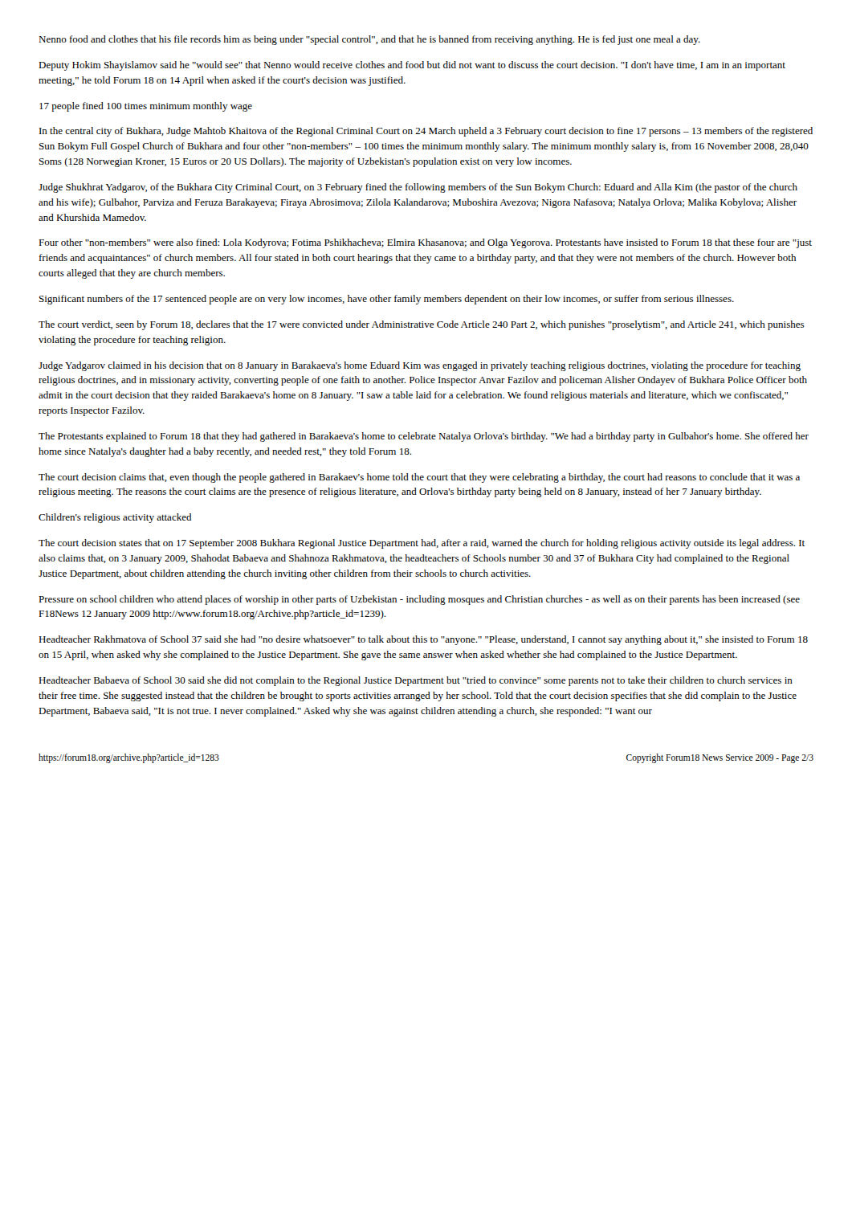Nenno food and clothes that his file records him as being under "special control", and that he is banned from receiving anything. He is fed just one meal a day.
Deputy Hokim Shayislamov said he "would see" that Nenno would receive clothes and food but did not want to discuss the court decision. "I don't have time, I am in an important meeting," he told Forum 18 on 14 April when asked if the court's decision was justified.
17 people fined 100 times minimum monthly wage
In the central city of Bukhara, Judge Mahtob Khaitova of the Regional Criminal Court on 24 March upheld a 3 February court decision to fine 17 persons – 13 members of the registered Sun Bokym Full Gospel Church of Bukhara and four other "non-members" – 100 times the minimum monthly salary. The minimum monthly salary is, from 16 November 2008, 28,040 Soms (128 Norwegian Kroner, 15 Euros or 20 US Dollars). The majority of Uzbekistan's population exist on very low incomes.
Judge Shukhrat Yadgarov, of the Bukhara City Criminal Court, on 3 February fined the following members of the Sun Bokym Church: Eduard and Alla Kim (the pastor of the church and his wife); Gulbahor, Parviza and Feruza Barakayeva; Firaya Abrosimova; Zilola Kalandarova; Muboshira Avezova; Nigora Nafasova; Natalya Orlova; Malika Kobylova; Alisher and Khurshida Mamedov.
Four other "non-members" were also fined: Lola Kodyrova; Fotima Pshikhacheva; Elmira Khasanova; and Olga Yegorova. Protestants have insisted to Forum 18 that these four are "just friends and acquaintances" of church members. All four stated in both court hearings that they came to a birthday party, and that they were not members of the church. However both courts alleged that they are church members.
Significant numbers of the 17 sentenced people are on very low incomes, have other family members dependent on their low incomes, or suffer from serious illnesses.
The court verdict, seen by Forum 18, declares that the 17 were convicted under Administrative Code Article 240 Part 2, which punishes "proselytism", and Article 241, which punishes violating the procedure for teaching religion.
Judge Yadgarov claimed in his decision that on 8 January in Barakaeva's home Eduard Kim was engaged in privately teaching religious doctrines, violating the procedure for teaching religious doctrines, and in missionary activity, converting people of one faith to another. Police Inspector Anvar Fazilov and policeman Alisher Ondayev of Bukhara Police Officer both admit in the court decision that they raided Barakaeva's home on 8 January. "I saw a table laid for a celebration. We found religious materials and literature, which we confiscated," reports Inspector Fazilov.
The Protestants explained to Forum 18 that they had gathered in Barakaeva's home to celebrate Natalya Orlova's birthday. "We had a birthday party in Gulbahor's home. She offered her home since Natalya's daughter had a baby recently, and needed rest," they told Forum 18.
The court decision claims that, even though the people gathered in Barakaev's home told the court that they were celebrating a birthday, the court had reasons to conclude that it was a religious meeting. The reasons the court claims are the presence of religious literature, and Orlova's birthday party being held on 8 January, instead of her 7 January birthday.
Children's religious activity attacked
The court decision states that on 17 September 2008 Bukhara Regional Justice Department had, after a raid, warned the church for holding religious activity outside its legal address. It also claims that, on 3 January 2009, Shahodat Babaeva and Shahnoza Rakhmatova, the headteachers of Schools number 30 and 37 of Bukhara City had complained to the Regional Justice Department, about children attending the church inviting other children from their schools to church activities.
Pressure on school children who attend places of worship in other parts of Uzbekistan - including mosques and Christian churches - as well as on their parents has been increased (see F18News 12 January 2009 http://www.forum18.org/Archive.php?article_id=1239).
Headteacher Rakhmatova of School 37 said she had "no desire whatsoever" to talk about this to "anyone." "Please, understand, I cannot say anything about it," she insisted to Forum 18 on 15 April, when asked why she complained to the Justice Department. She gave the same answer when asked whether she had complained to the Justice Department.
Headteacher Babaeva of School 30 said she did not complain to the Regional Justice Department but "tried to convince" some parents not to take their children to church services in their free time. She suggested instead that the children be brought to sports activities arranged by her school. Told that the court decision specifies that she did complain to the Justice Department, Babaeva said, "It is not true. I never complained." Asked why she was against children attending a church, she responded: "I want our
https://forum18.org/archive.php?article_id=1283 Copyright Forum18 News Service 2009 - Page 2/3